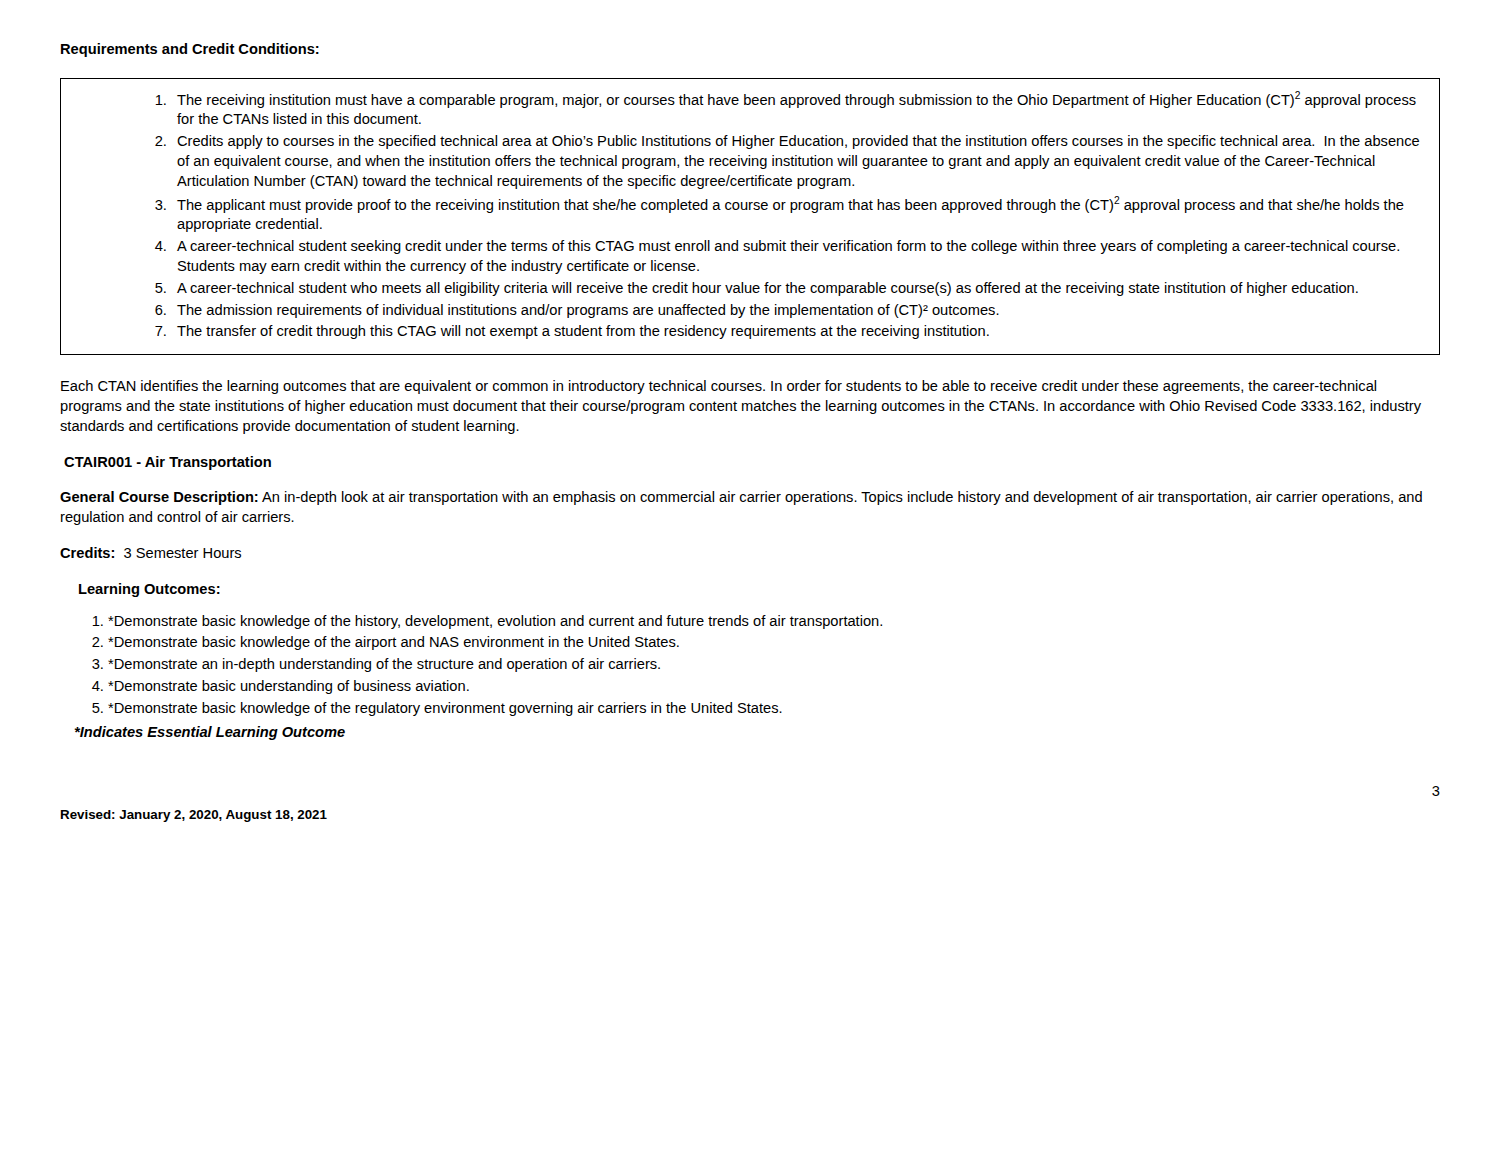Requirements and Credit Conditions:
The receiving institution must have a comparable program, major, or courses that have been approved through submission to the Ohio Department of Higher Education (CT)2 approval process for the CTANs listed in this document.
Credits apply to courses in the specified technical area at Ohio’s Public Institutions of Higher Education, provided that the institution offers courses in the specific technical area. In the absence of an equivalent course, and when the institution offers the technical program, the receiving institution will guarantee to grant and apply an equivalent credit value of the Career-Technical Articulation Number (CTAN) toward the technical requirements of the specific degree/certificate program.
The applicant must provide proof to the receiving institution that she/he completed a course or program that has been approved through the (CT)2 approval process and that she/he holds the appropriate credential.
A career-technical student seeking credit under the terms of this CTAG must enroll and submit their verification form to the college within three years of completing a career-technical course. Students may earn credit within the currency of the industry certificate or license.
A career-technical student who meets all eligibility criteria will receive the credit hour value for the comparable course(s) as offered at the receiving state institution of higher education.
The admission requirements of individual institutions and/or programs are unaffected by the implementation of (CT)² outcomes.
The transfer of credit through this CTAG will not exempt a student from the residency requirements at the receiving institution.
Each CTAN identifies the learning outcomes that are equivalent or common in introductory technical courses. In order for students to be able to receive credit under these agreements, the career-technical programs and the state institutions of higher education must document that their course/program content matches the learning outcomes in the CTANs. In accordance with Ohio Revised Code 3333.162, industry standards and certifications provide documentation of student learning.
CTAIR001 - Air Transportation
General Course Description: An in-depth look at air transportation with an emphasis on commercial air carrier operations. Topics include history and development of air transportation, air carrier operations, and regulation and control of air carriers.
Credits: 3 Semester Hours
Learning Outcomes:
*Demonstrate basic knowledge of the history, development, evolution and current and future trends of air transportation.
*Demonstrate basic knowledge of the airport and NAS environment in the United States.
*Demonstrate an in-depth understanding of the structure and operation of air carriers.
*Demonstrate basic understanding of business aviation.
*Demonstrate basic knowledge of the regulatory environment governing air carriers in the United States.
*Indicates Essential Learning Outcome
3
Revised: January 2, 2020, August 18, 2021